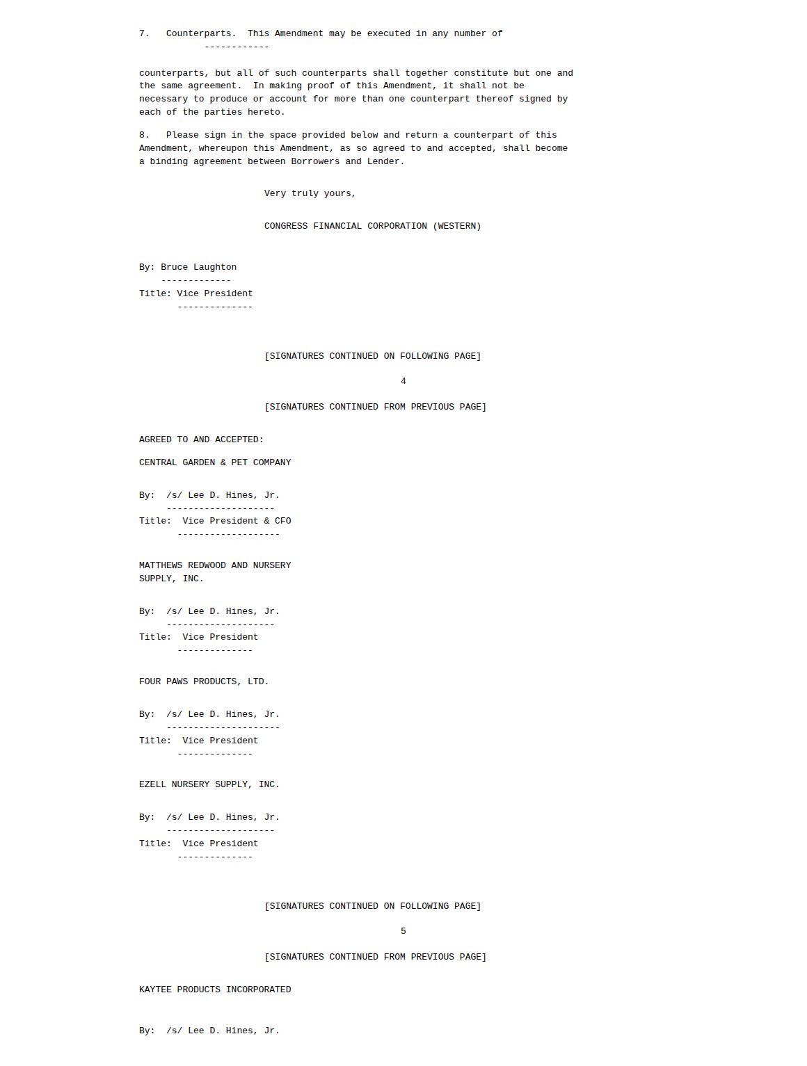7. Counterparts. This Amendment may be executed in any number of ------------ counterparts, but all of such counterparts shall together constitute but one and the same agreement. In making proof of this Amendment, it shall not be necessary to produce or account for more than one counterpart thereof signed by each of the parties hereto.
8. Please sign in the space provided below and return a counterpart of this Amendment, whereupon this Amendment, as so agreed to and accepted, shall become a binding agreement between Borrowers and Lender.
Very truly yours,
CONGRESS FINANCIAL CORPORATION (WESTERN)
By: Bruce Laughton ------------- Title: Vice President --------------
[SIGNATURES CONTINUED ON FOLLOWING PAGE]
4
[SIGNATURES CONTINUED FROM PREVIOUS PAGE]
AGREED TO AND ACCEPTED:
CENTRAL GARDEN & PET COMPANY
By: /s/ Lee D. Hines, Jr. --------------------
Title: Vice President & CFO -------------------
MATTHEWS REDWOOD AND NURSERY
SUPPLY, INC.
By: /s/ Lee D. Hines, Jr. --------------------
Title: Vice President --------------
FOUR PAWS PRODUCTS, LTD.
By: /s/ Lee D. Hines, Jr. ---------------------
Title: Vice President --------------
EZELL NURSERY SUPPLY, INC.
By: /s/ Lee D. Hines, Jr. --------------------
Title: Vice President --------------
[SIGNATURES CONTINUED ON FOLLOWING PAGE]
5
[SIGNATURES CONTINUED FROM PREVIOUS PAGE]
KAYTEE PRODUCTS INCORPORATED
By: /s/ Lee D. Hines, Jr.